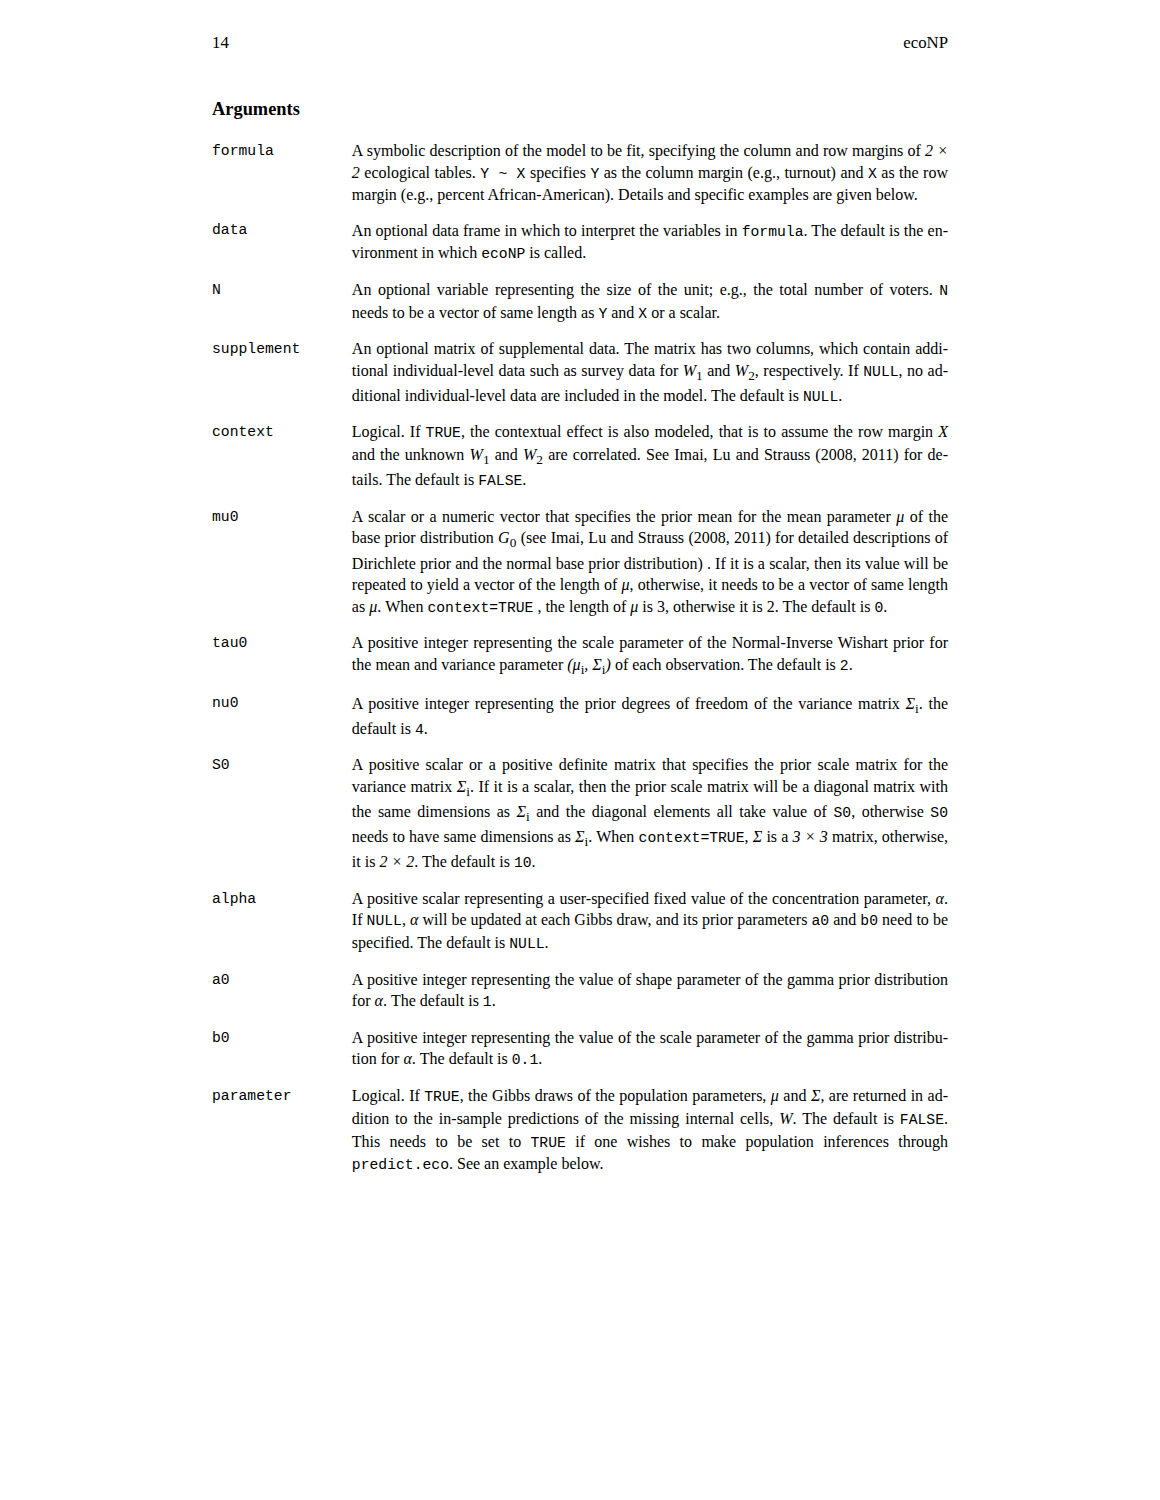14 ecoNP
Arguments
formula
A symbolic description of the model to be fit, specifying the column and row margins of 2 × 2 ecological tables. Y ~ X specifies Y as the column margin (e.g., turnout) and X as the row margin (e.g., percent African-American). Details and specific examples are given below.
data
An optional data frame in which to interpret the variables in formula. The default is the environment in which ecoNP is called.
N
An optional variable representing the size of the unit; e.g., the total number of voters. N needs to be a vector of same length as Y and X or a scalar.
supplement
An optional matrix of supplemental data. The matrix has two columns, which contain additional individual-level data such as survey data for W1 and W2, respectively. If NULL, no additional individual-level data are included in the model. The default is NULL.
context
Logical. If TRUE, the contextual effect is also modeled, that is to assume the row margin X and the unknown W1 and W2 are correlated. See Imai, Lu and Strauss (2008, 2011) for details. The default is FALSE.
mu0
A scalar or a numeric vector that specifies the prior mean for the mean parameter μ of the base prior distribution G0 (see Imai, Lu and Strauss (2008, 2011) for detailed descriptions of Dirichlete prior and the normal base prior distribution) . If it is a scalar, then its value will be repeated to yield a vector of the length of μ, otherwise, it needs to be a vector of same length as μ. When context=TRUE , the length of μ is 3, otherwise it is 2. The default is 0.
tau0
A positive integer representing the scale parameter of the Normal-Inverse Wishart prior for the mean and variance parameter (μi, Σi) of each observation. The default is 2.
nu0
A positive integer representing the prior degrees of freedom of the variance matrix Σi. the default is 4.
S0
A positive scalar or a positive definite matrix that specifies the prior scale matrix for the variance matrix Σi. If it is a scalar, then the prior scale matrix will be a diagonal matrix with the same dimensions as Σi and the diagonal elements all take value of S0, otherwise S0 needs to have same dimensions as Σi. When context=TRUE, Σ is a 3 × 3 matrix, otherwise, it is 2 × 2. The default is 10.
alpha
A positive scalar representing a user-specified fixed value of the concentration parameter, α. If NULL, α will be updated at each Gibbs draw, and its prior parameters a0 and b0 need to be specified. The default is NULL.
a0
A positive integer representing the value of shape parameter of the gamma prior distribution for α. The default is 1.
b0
A positive integer representing the value of the scale parameter of the gamma prior distribution for α. The default is 0.1.
parameter
Logical. If TRUE, the Gibbs draws of the population parameters, μ and Σ, are returned in addition to the in-sample predictions of the missing internal cells, W. The default is FALSE. This needs to be set to TRUE if one wishes to make population inferences through predict.eco. See an example below.